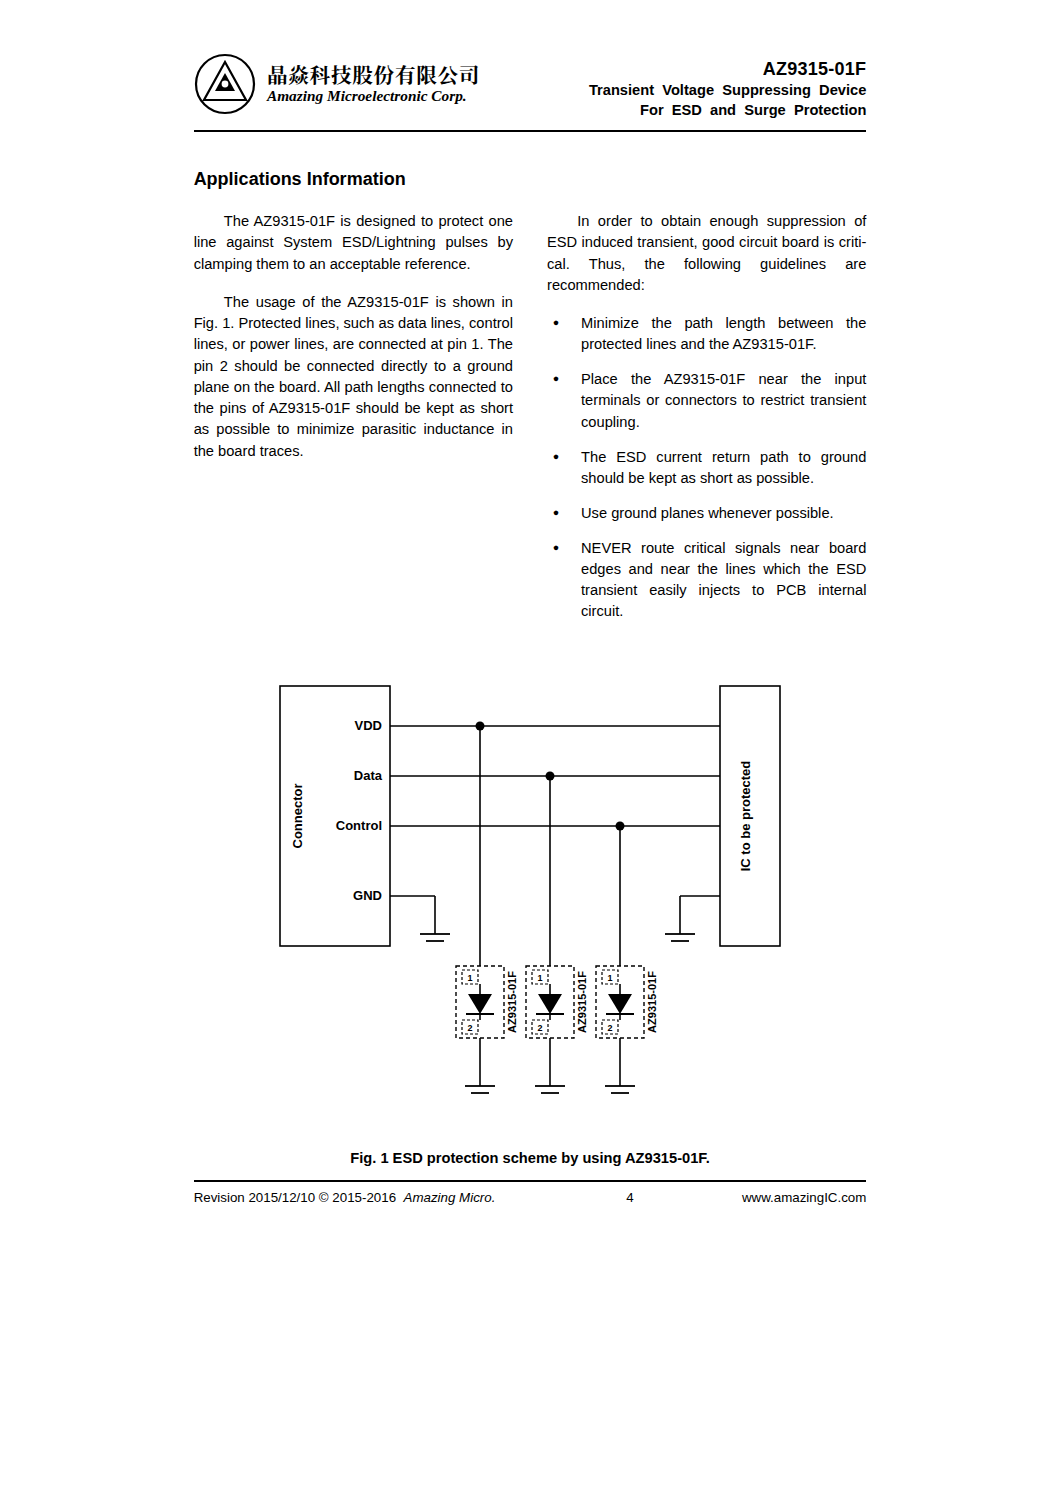晶焱科技股份有限公司
Amazing Microelectronic Corp.
AZ9315-01F
Transient Voltage Suppressing Device
For ESD and Surge Protection
Applications Information
The AZ9315-01F is designed to protect one line against System ESD/Lightning pulses by clamping them to an acceptable reference.
The usage of the AZ9315-01F is shown in Fig. 1. Protected lines, such as data lines, control lines, or power lines, are connected at pin 1. The pin 2 should be connected directly to a ground plane on the board. All path lengths connected to the pins of AZ9315-01F should be kept as short as possible to minimize parasitic inductance in the board traces.
In order to obtain enough suppression of ESD induced transient, good circuit board is critical. Thus, the following guidelines are recommended:
Minimize the path length between the protected lines and the AZ9315-01F.
Place the AZ9315-01F near the input terminals or connectors to restrict transient coupling.
The ESD current return path to ground should be kept as short as possible.
Use ground planes whenever possible.
NEVER route critical signals near board edges and near the lines which the ESD transient easily injects to PCB internal circuit.
Connector IC to be protected VDD Data Control GND 1 2 AZ9315-01F 1 2 AZ9315-01F 1 2 AZ9315-01F
Fig. 1 ESD protection scheme by using AZ9315-01F.
Revision 2015/12/10 © 2015-2016 Amazing Micro.
4
www.amazingIC.com